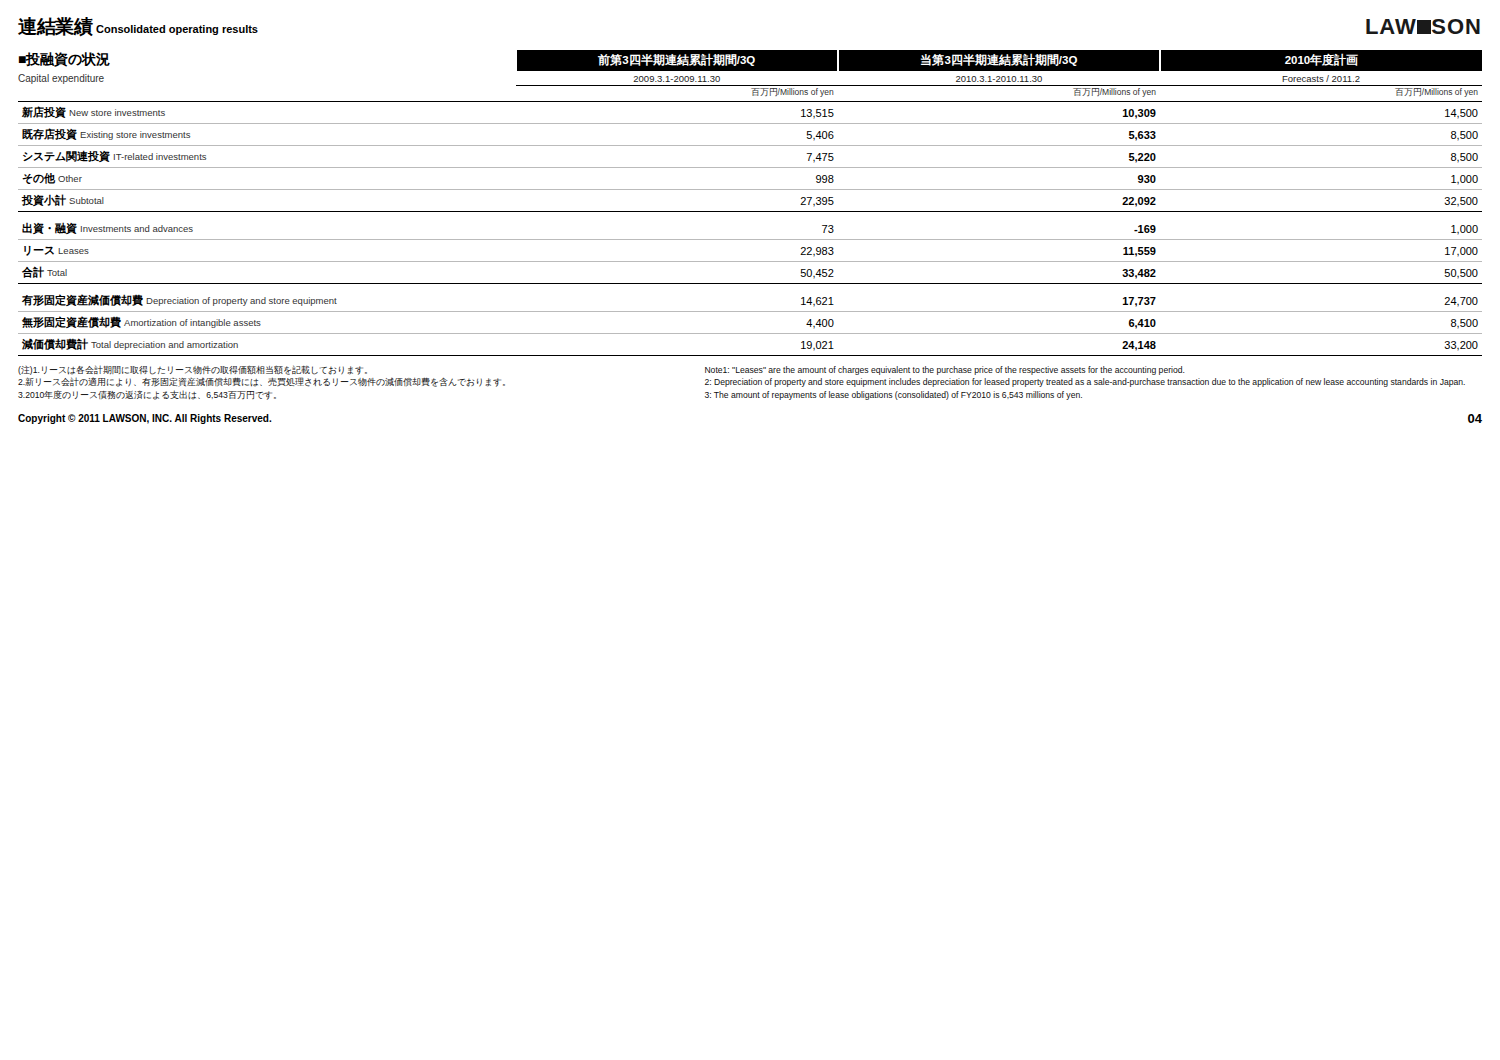連結業績 Consolidated operating results
LAW SON
| ■投融資の状況 | 前第3四半期連結累計期間/3Q | 当第3四半期連結累計期間/3Q | 2010年度計画 |
| --- | --- | --- | --- |
| Capital expenditure | 2009.3.1-2009.11.30 | 2010.3.1-2010.11.30 | Forecasts / 2011.2 |
| | 百万円/Millions of yen | 百万円/Millions of yen | 百万円/Millions of yen |
| 新店投資 New store investments | 13,515 | 10,309 | 14,500 |
| 既存店投資 Existing store investments | 5,406 | 5,633 | 8,500 |
| システム関連投資 IT-related investments | 7,475 | 5,220 | 8,500 |
| その他 Other | 998 | 930 | 1,000 |
| 投資小計 Subtotal | 27,395 | 22,092 | 32,500 |
| 出資・融資 Investments and advances | 73 | -169 | 1,000 |
| リース Leases | 22,983 | 11,559 | 17,000 |
| 合計 Total | 50,452 | 33,482 | 50,500 |
| 有形固定資産減価償却費 Depreciation of property and store equipment | 14,621 | 17,737 | 24,700 |
| 無形固定資産償却費 Amortization of intangible assets | 4,400 | 6,410 | 8,500 |
| 減価償却費計 Total depreciation and amortization | 19,021 | 24,148 | 33,200 |
(注)1.リースは各会計期間に取得したリース物件の取得価額相当額を記載しております。
2.新リース会計の適用により、有形固定資産減価償却費には、売買処理されるリース物件の減価償却費を含んでおります。
3.2010年度のリース債務の返済による支出は、6,543百万円です。
Note1: "Leases" are the amount of charges equivalent to the purchase price of the respective assets for the accounting period.
2: Depreciation of property and store equipment includes depreciation for leased property treated as a sale-and-purchase transaction due to the application of new lease accounting standards in Japan.
3: The amount of repayments of lease obligations (consolidated) of FY2010 is 6,543 millions of yen.
Copyright © 2011 LAWSON, INC. All Rights Reserved.
04